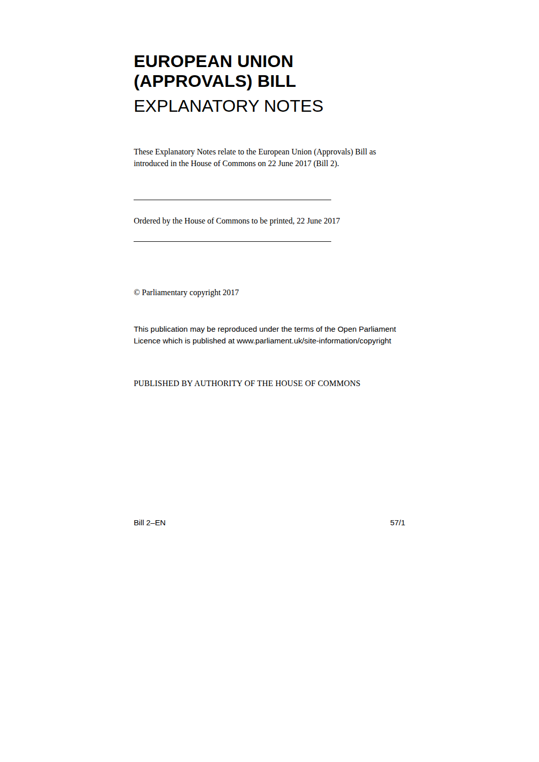European Union (Approvals) Bill
Explanatory Notes
These Explanatory Notes relate to the European Union (Approvals) Bill as introduced in the House of Commons on 22 June 2017 (Bill 2).
Ordered by the House of Commons to be printed, 22 June 2017
© Parliamentary copyright 2017
This publication may be reproduced under the terms of the Open Parliament Licence which is published at www.parliament.uk/site-information/copyright
PUBLISHED BY AUTHORITY OF THE HOUSE OF COMMONS
Bill 2–EN
57/1